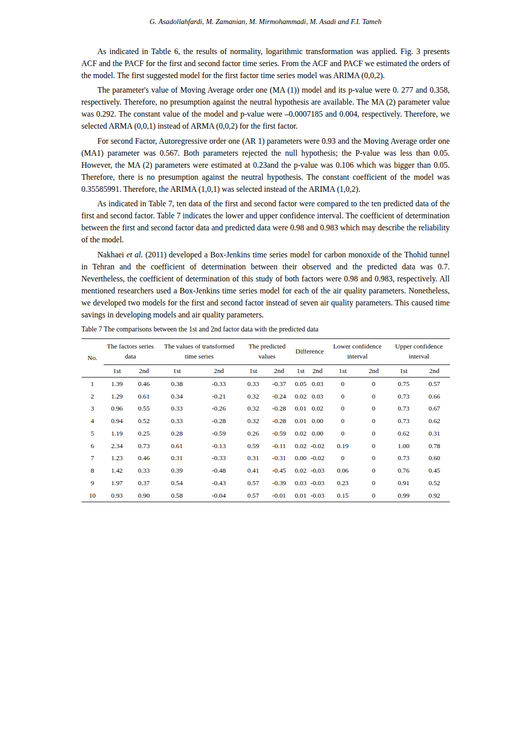G. Asadollahfardi, M. Zamanian, M. Mirmohammadi, M. Asadi and F.I. Tameh
As indicated in Tabtle 6, the results of normality, logarithmic transformation was applied. Fig. 3 presents ACF and the PACF for the first and second factor time series. From the ACF and PACF we estimated the orders of the model. The first suggested model for the first factor time series model was ARIMA (0,0,2).
The parameter's value of Moving Average order one (MA (1)) model and its p-value were 0. 277 and 0.358, respectively. Therefore, no presumption against the neutral hypothesis are available. The MA (2) parameter value was 0.292. The constant value of the model and p-value were –0.0007185 and 0.004, respectively. Therefore, we selected ARMA (0,0,1) instead of ARMA (0,0,2) for the first factor.
For second Factor, Autoregressive order one (AR 1) parameters were 0.93 and the Moving Average order one (MA1) parameter was 0.567. Both parameters rejected the null hypothesis; the P-value was less than 0.05. However, the MA (2) parameters were estimated at 0.23and the p-value was 0.106 which was bigger than 0.05. Therefore, there is no presumption against the neutral hypothesis. The constant coefficient of the model was 0.35585991. Therefore, the ARIMA (1,0,1) was selected instead of the ARIMA (1,0,2).
As indicated in Table 7, ten data of the first and second factor were compared to the ten predicted data of the first and second factor. Table 7 indicates the lower and upper confidence interval. The coefficient of determination between the first and second factor data and predicted data were 0.98 and 0.983 which may describe the reliability of the model.
Nakhaei et al. (2011) developed a Box-Jenkins time series model for carbon monoxide of the Thohid tunnel in Tehran and the coefficient of determination between their observed and the predicted data was 0.7. Nevertheless, the coefficient of determination of this study of both factors were 0.98 and 0.983, respectively. All mentioned researchers used a Box-Jenkins time series model for each of the air quality parameters. Nonetheless, we developed two models for the first and second factor instead of seven air quality parameters. This caused time savings in developing models and air quality parameters.
Table 7 The comparisons between the 1st and 2nd factor data with the predicted data
| No. | The factors series data | The values of transformed time series | The predicted values | Difference | Lower confidence interval | Upper confidence interval |
| --- | --- | --- | --- | --- | --- | --- |
| 1st | 2nd | 1st | 2nd | 1st | 2nd | 1st | 2nd | 1st | 2nd | 1st | 2nd |
| 1 | 1.39 | 0.46 | 0.38 | -0.33 | 0.33 | -0.37 | 0.05 | 0.03 | 0 | 0 | 0.75 | 0.57 |
| 2 | 1.29 | 0.61 | 0.34 | -0.21 | 0.32 | -0.24 | 0.02 | 0.03 | 0 | 0 | 0.73 | 0.66 |
| 3 | 0.96 | 0.55 | 0.33 | -0.26 | 0.32 | -0.28 | 0.01 | 0.02 | 0 | 0 | 0.73 | 0.67 |
| 4 | 0.94 | 0.52 | 0.33 | -0.28 | 0.32 | -0.28 | 0.01 | 0.00 | 0 | 0 | 0.73 | 0.62 |
| 5 | 1.19 | 0.25 | 0.28 | -0.59 | 0.26 | -0.59 | 0.02 | 0.00 | 0 | 0 | 0.62 | 0.31 |
| 6 | 2.34 | 0.73 | 0.61 | -0.13 | 0.59 | -0.11 | 0.02 | -0.02 | 0.19 | 0 | 1.00 | 0.78 |
| 7 | 1.23 | 0.46 | 0.31 | -0.33 | 0.31 | -0.31 | 0.00 | -0.02 | 0 | 0 | 0.73 | 0.60 |
| 8 | 1.42 | 0.33 | 0.39 | -0.48 | 0.41 | -0.45 | 0.02 | -0.03 | 0.06 | 0 | 0.76 | 0.45 |
| 9 | 1.97 | 0.37 | 0.54 | -0.43 | 0.57 | -0.39 | 0.03 | -0.03 | 0.23 | 0 | 0.91 | 0.52 |
| 10 | 0.93 | 0.90 | 0.58 | -0.04 | 0.57 | -0.01 | 0.01 | -0.03 | 0.15 | 0 | 0.99 | 0.92 |